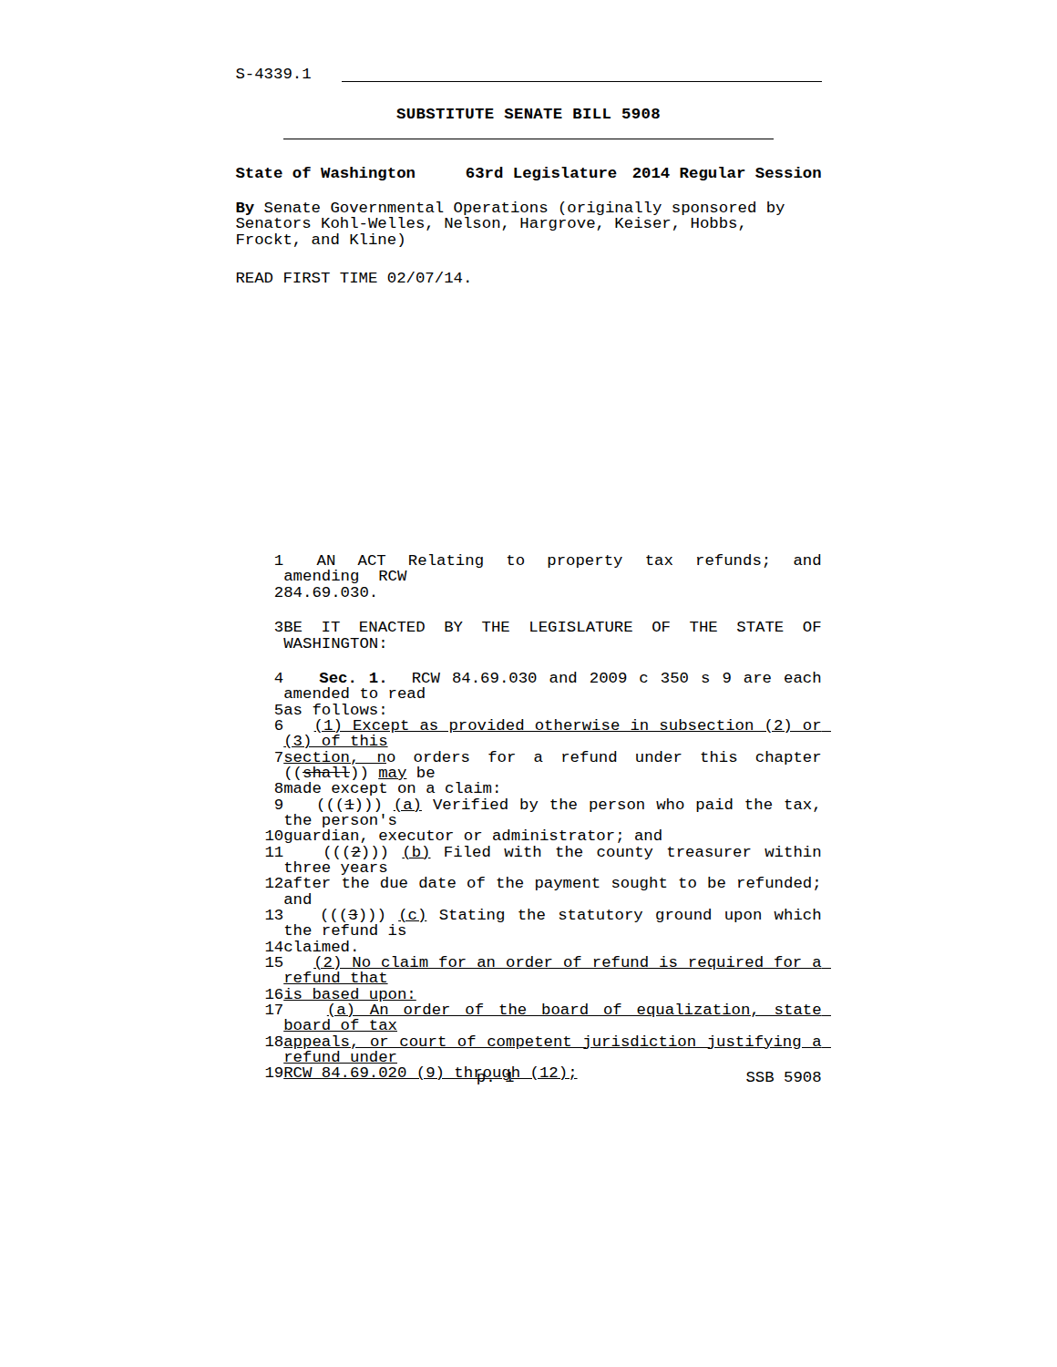S-4339.1
SUBSTITUTE SENATE BILL 5908
State of Washington 63rd Legislature 2014 Regular Session
By Senate Governmental Operations (originally sponsored by Senators Kohl-Welles, Nelson, Hargrove, Keiser, Hobbs, Frockt, and Kline)
READ FIRST TIME 02/07/14.
| 1 | AN ACT Relating to property tax refunds; and amending RCW |
| 2 | 84.69.030. |
| 3 | BE IT ENACTED BY THE LEGISLATURE OF THE STATE OF WASHINGTON: |
| 4 | Sec. 1. RCW 84.69.030 and 2009 c 350 s 9 are each amended to read |
| 5 | as follows: |
| 6 | (1) Except as provided otherwise in subsection (2) or (3) of this |
| 7 | section, n o orders for a refund under this chapter (( shall )) may be |
| 8 | made except on a claim: |
| 9 | ((( 1 ))) (a) Verified by the person who paid the tax, the person's |
| 10 | guardian, executor or administrator; and |
| 11 | ((( 2 ))) (b) Filed with the county treasurer within three years |
| 12 | after the due date of the payment sought to be refunded; and |
| 13 | ((( 3 ))) (c) Stating the statutory ground upon which the refund is |
| 14 | claimed. |
| 15 | (2) No claim for an order of refund is required for a refund that |
| 16 | is based upon: |
| 17 | (a) An order of the board of equalization, state board of tax |
| 18 | appeals, or court of competent jurisdiction justifying a refund under |
| 19 | RCW 84.69.020 (9) through (12); |
p. 1 SSB 5908